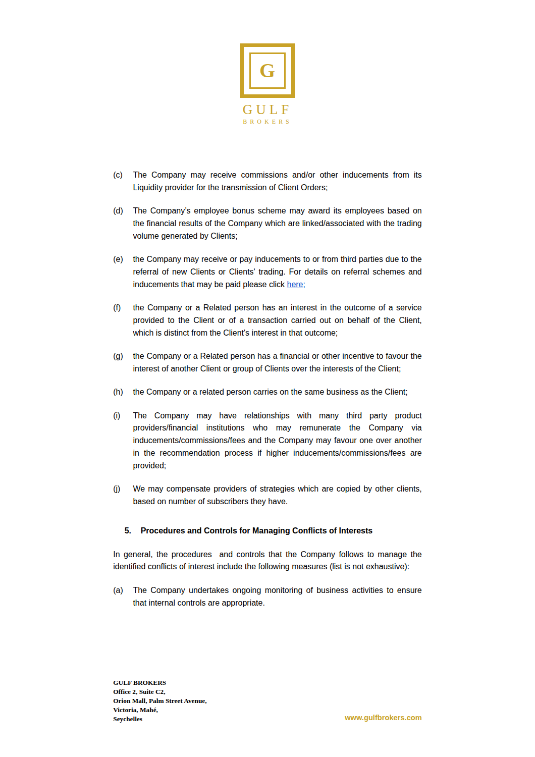G
GULF
BROKERS
(c) The Company may receive commissions and/or other inducements from its Liquidity provider for the transmission of Client Orders;
(d) The Company’s employee bonus scheme may award its employees based on the financial results of the Company which are linked/associated with the trading volume generated by Clients;
(e) the Company may receive or pay inducements to or from third parties due to the referral of new Clients or Clients' trading. For details on referral schemes and inducements that may be paid please click here;
(f) the Company or a Related person has an interest in the outcome of a service provided to the Client or of a transaction carried out on behalf of the Client, which is distinct from the Client's interest in that outcome;
(g) the Company or a Related person has a financial or other incentive to favour the interest of another Client or group of Clients over the interests of the Client;
(h) the Company or a related person carries on the same business as the Client;
(i) The Company may have relationships with many third party product providers/financial institutions who may remunerate the Company via inducements/commissions/fees and the Company may favour one over another in the recommendation process if higher inducements/commissions/fees are provided;
(j) We may compensate providers of strategies which are copied by other clients, based on number of subscribers they have.
5. Procedures and Controls for Managing Conflicts of Interests
In general, the procedures and controls that the Company follows to manage the identified conflicts of interest include the following measures (list is not exhaustive):
(a) The Company undertakes ongoing monitoring of business activities to ensure that internal controls are appropriate.
GULF BROKERS
Office 2, Suite C2,
Orion Mall, Palm Street Avenue,
Victoria, Mahé,
Seychelles
www.gulfbrokers.com